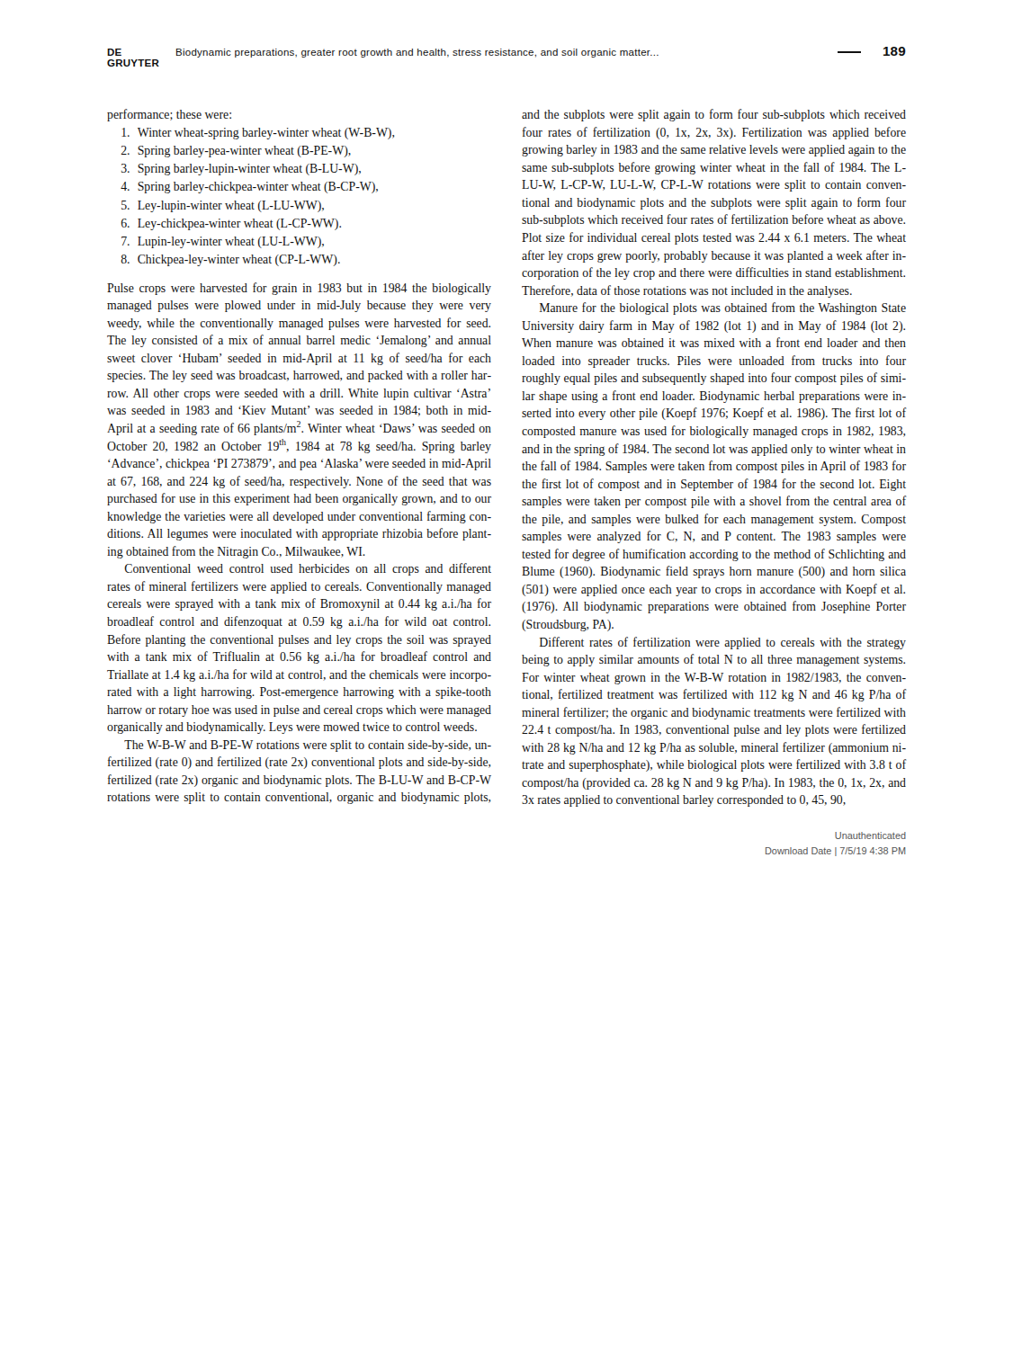DE GRUYTER
Biodynamic preparations, greater root growth and health, stress resistance, and soil organic matter...
189
performance; these were:
Winter wheat-spring barley-winter wheat (W-B-W),
Spring barley-pea-winter wheat (B-PE-W),
Spring barley-lupin-winter wheat (B-LU-W),
Spring barley-chickpea-winter wheat (B-CP-W),
Ley-lupin-winter wheat (L-LU-WW),
Ley-chickpea-winter wheat (L-CP-WW).
Lupin-ley-winter wheat (LU-L-WW),
Chickpea-ley-winter wheat (CP-L-WW).
Pulse crops were harvested for grain in 1983 but in 1984 the biologically managed pulses were plowed under in mid-July because they were very weedy, while the conventionally managed pulses were harvested for seed. The ley consisted of a mix of annual barrel medic ‘Jemalong’ and annual sweet clover ‘Hubam’ seeded in mid-April at 11 kg of seed/ha for each species. The ley seed was broadcast, harrowed, and packed with a roller harrow. All other crops were seeded with a drill. White lupin cultivar ‘Astra’ was seeded in 1983 and ‘Kiev Mutant’ was seeded in 1984; both in mid-April at a seeding rate of 66 plants/m2. Winter wheat ‘Daws’ was seeded on October 20, 1982 an October 19th, 1984 at 78 kg seed/ha. Spring barley ‘Advance’, chickpea ‘PI 273879’, and pea ‘Alaska’ were seeded in mid-April at 67, 168, and 224 kg of seed/ha, respectively. None of the seed that was purchased for use in this experiment had been organically grown, and to our knowledge the varieties were all developed under conventional farming conditions. All legumes were inoculated with appropriate rhizobia before planting obtained from the Nitragin Co., Milwaukee, WI.
Conventional weed control used herbicides on all crops and different rates of mineral fertilizers were applied to cereals. Conventionally managed cereals were sprayed with a tank mix of Bromoxynil at 0.44 kg a.i./ha for broadleaf control and difenzoquat at 0.59 kg a.i./ha for wild oat control. Before planting the conventional pulses and ley crops the soil was sprayed with a tank mix of Triflualin at 0.56 kg a.i./ha for broadleaf control and Triallate at 1.4 kg a.i./ha for wild at control, and the chemicals were incorporated with a light harrowing. Post-emergence harrowing with a spike-tooth harrow or rotary hoe was used in pulse and cereal crops which were managed organically and biodynamically. Leys were mowed twice to control weeds.
The W-B-W and B-PE-W rotations were split to contain side-by-side, unfertilized (rate 0) and fertilized (rate 2x) conventional plots and side-by-side, fertilized (rate 2x) organic and biodynamic plots. The B-LU-W and B-CP-W rotations were split to contain conventional, organic and biodynamic plots, and the subplots were split again to form four sub-subplots which received four rates of fertilization (0, 1x, 2x, 3x). Fertilization was applied before growing barley in 1983 and the same relative levels were applied again to the same sub-subplots before growing winter wheat in the fall of 1984. The L-LU-W, L-CP-W, LU-L-W, CP-L-W rotations were split to contain conventional and biodynamic plots and the subplots were split again to form four sub-subplots which received four rates of fertilization before wheat as above. Plot size for individual cereal plots tested was 2.44 x 6.1 meters. The wheat after ley crops grew poorly, probably because it was planted a week after incorporation of the ley crop and there were difficulties in stand establishment. Therefore, data of those rotations was not included in the analyses.
Manure for the biological plots was obtained from the Washington State University dairy farm in May of 1982 (lot 1) and in May of 1984 (lot 2). When manure was obtained it was mixed with a front end loader and then loaded into spreader trucks. Piles were unloaded from trucks into four roughly equal piles and subsequently shaped into four compost piles of similar shape using a front end loader. Biodynamic herbal preparations were inserted into every other pile (Koepf 1976; Koepf et al. 1986). The first lot of composted manure was used for biologically managed crops in 1982, 1983, and in the spring of 1984. The second lot was applied only to winter wheat in the fall of 1984. Samples were taken from compost piles in April of 1983 for the first lot of compost and in September of 1984 for the second lot. Eight samples were taken per compost pile with a shovel from the central area of the pile, and samples were bulked for each management system. Compost samples were analyzed for C, N, and P content. The 1983 samples were tested for degree of humification according to the method of Schlichting and Blume (1960). Biodynamic field sprays horn manure (500) and horn silica (501) were applied once each year to crops in accordance with Koepf et al. (1976). All biodynamic preparations were obtained from Josephine Porter (Stroudsburg, PA).
Different rates of fertilization were applied to cereals with the strategy being to apply similar amounts of total N to all three management systems. For winter wheat grown in the W-B-W rotation in 1982/1983, the conventional, fertilized treatment was fertilized with 112 kg N and 46 kg P/ha of mineral fertilizer; the organic and biodynamic treatments were fertilized with 22.4 t compost/ha. In 1983, conventional pulse and ley plots were fertilized with 28 kg N/ha and 12 kg P/ha as soluble, mineral fertilizer (ammonium nitrate and superphosphate), while biological plots were fertilized with 3.8 t of compost/ha (provided ca. 28 kg N and 9 kg P/ha). In 1983, the 0, 1x, 2x, and 3x rates applied to conventional barley corresponded to 0, 45, 90,
Unauthenticated
Download Date | 7/5/19 4:38 PM